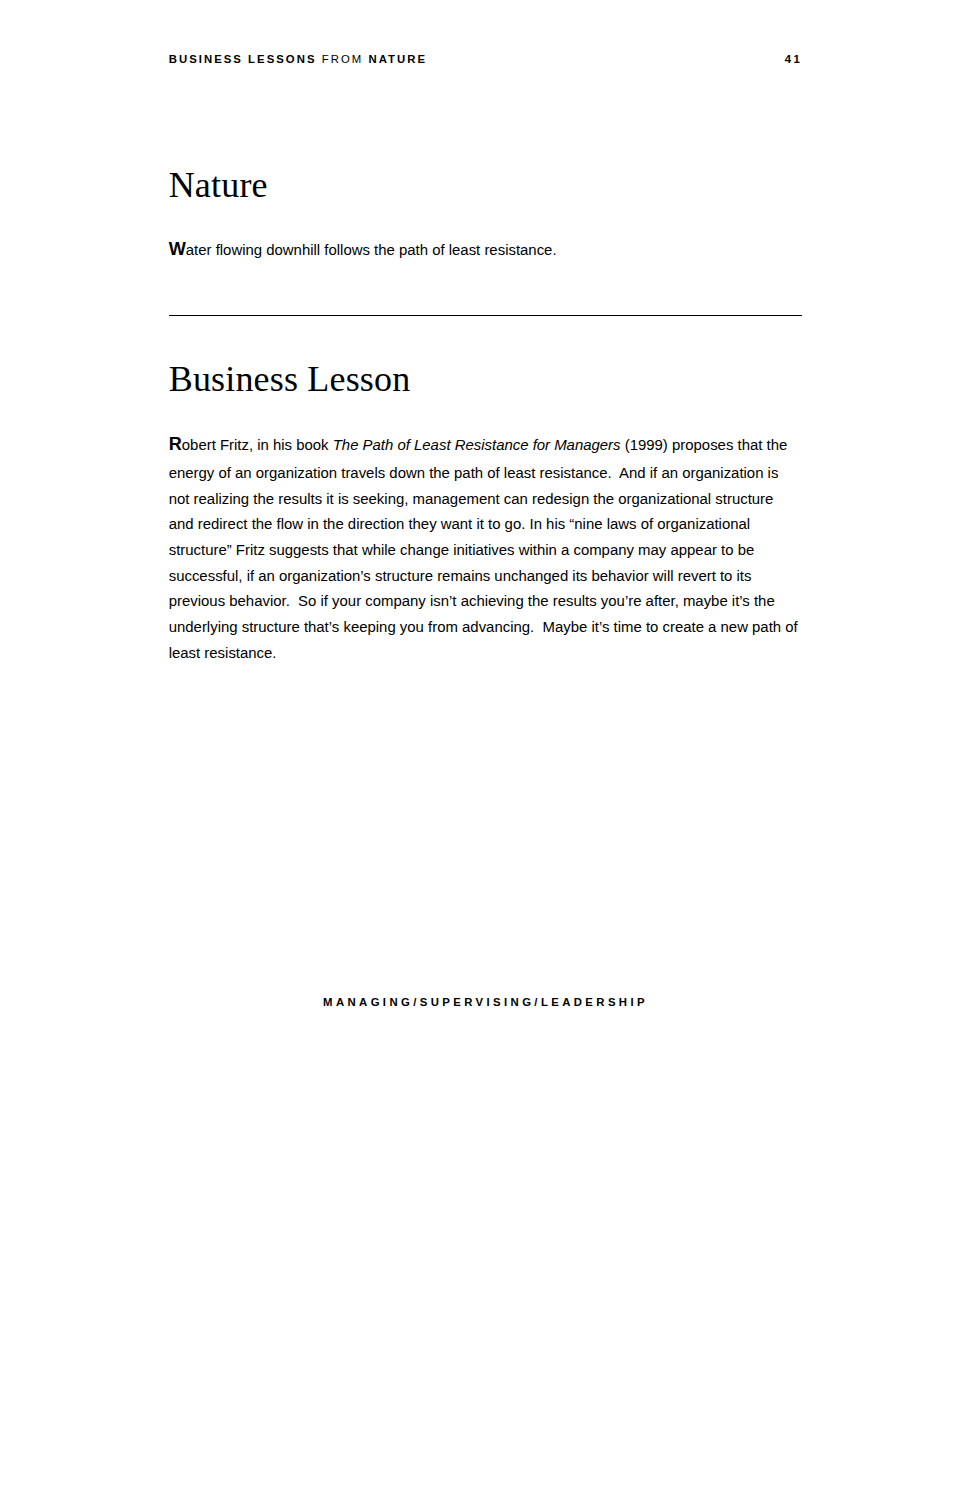Business Lessons from Nature
41
Nature
Water flowing downhill follows the path of least resistance.
Business Lesson
Robert Fritz, in his book The Path of Least Resistance for Managers (1999) proposes that the energy of an organization travels down the path of least resistance. And if an organization is not realizing the results it is seeking, management can redesign the organizational structure and redirect the flow in the direction they want it to go. In his “nine laws of organizational structure” Fritz suggests that while change initiatives within a company may appear to be successful, if an organization’s structure remains unchanged its behavior will revert to its previous behavior. So if your company isn’t achieving the results you’re after, maybe it’s the underlying structure that’s keeping you from advancing. Maybe it’s time to create a new path of least resistance.
Managing/Supervising/Leadership